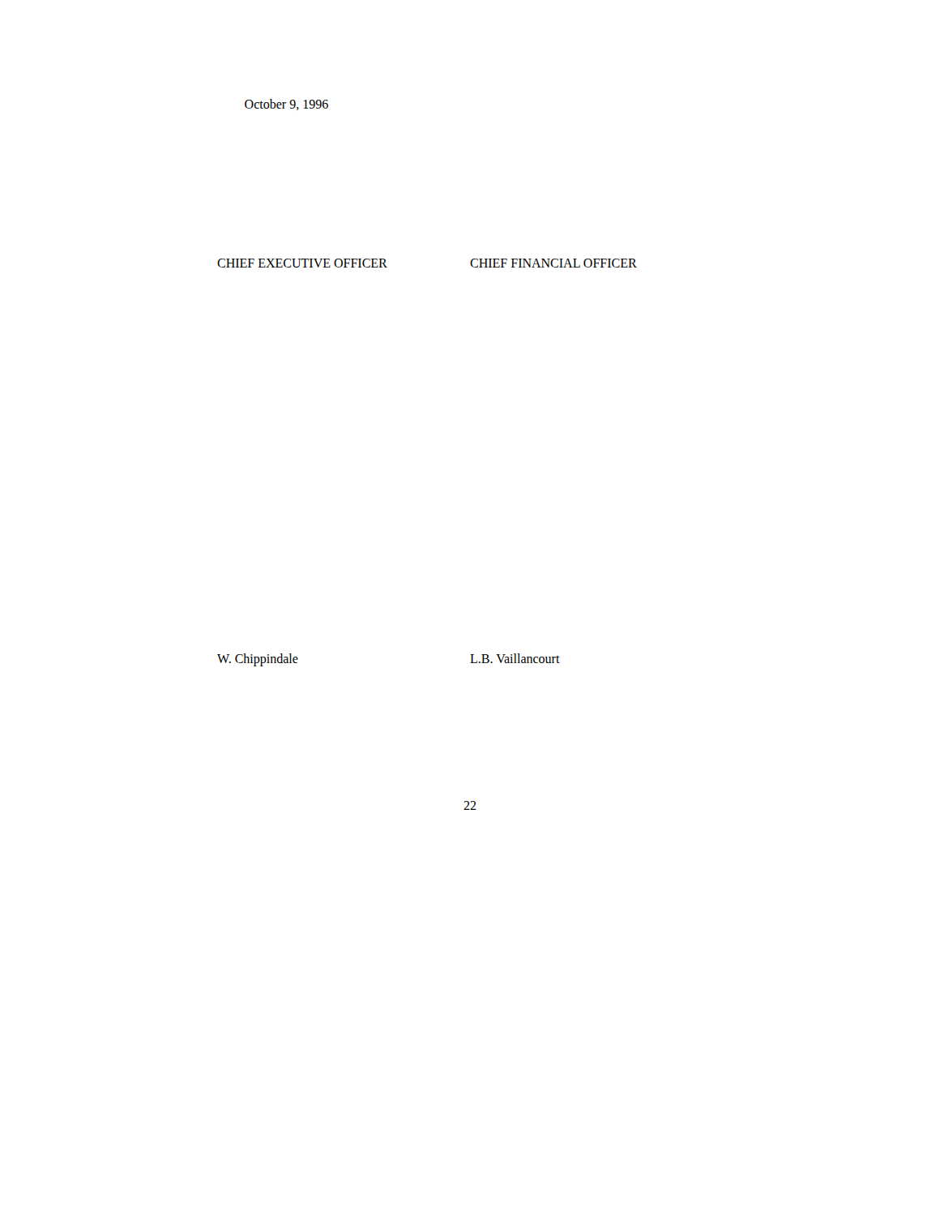October 9, 1996
| CHIEF EXECUTIVE OFFICER | CHIEF FINANCIAL OFFICER |
| W. Chippindale | L.B. Vaillancourt |
22